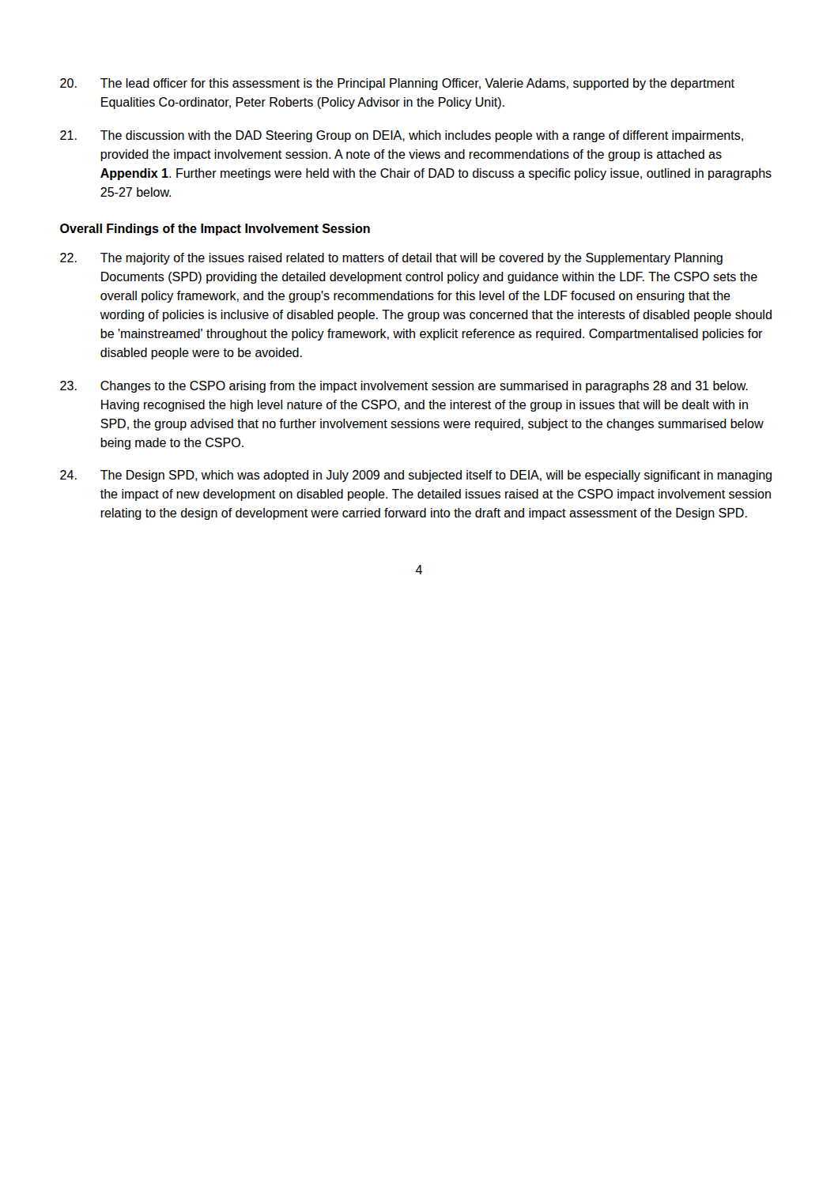20. The lead officer for this assessment is the Principal Planning Officer, Valerie Adams, supported by the department Equalities Co-ordinator, Peter Roberts (Policy Advisor in the Policy Unit).
21. The discussion with the DAD Steering Group on DEIA, which includes people with a range of different impairments, provided the impact involvement session. A note of the views and recommendations of the group is attached as Appendix 1. Further meetings were held with the Chair of DAD to discuss a specific policy issue, outlined in paragraphs 25-27 below.
Overall Findings of the Impact Involvement Session
22. The majority of the issues raised related to matters of detail that will be covered by the Supplementary Planning Documents (SPD) providing the detailed development control policy and guidance within the LDF. The CSPO sets the overall policy framework, and the group's recommendations for this level of the LDF focused on ensuring that the wording of policies is inclusive of disabled people. The group was concerned that the interests of disabled people should be 'mainstreamed' throughout the policy framework, with explicit reference as required. Compartmentalised policies for disabled people were to be avoided.
23. Changes to the CSPO arising from the impact involvement session are summarised in paragraphs 28 and 31 below. Having recognised the high level nature of the CSPO, and the interest of the group in issues that will be dealt with in SPD, the group advised that no further involvement sessions were required, subject to the changes summarised below being made to the CSPO.
24. The Design SPD, which was adopted in July 2009 and subjected itself to DEIA, will be especially significant in managing the impact of new development on disabled people. The detailed issues raised at the CSPO impact involvement session relating to the design of development were carried forward into the draft and impact assessment of the Design SPD.
4